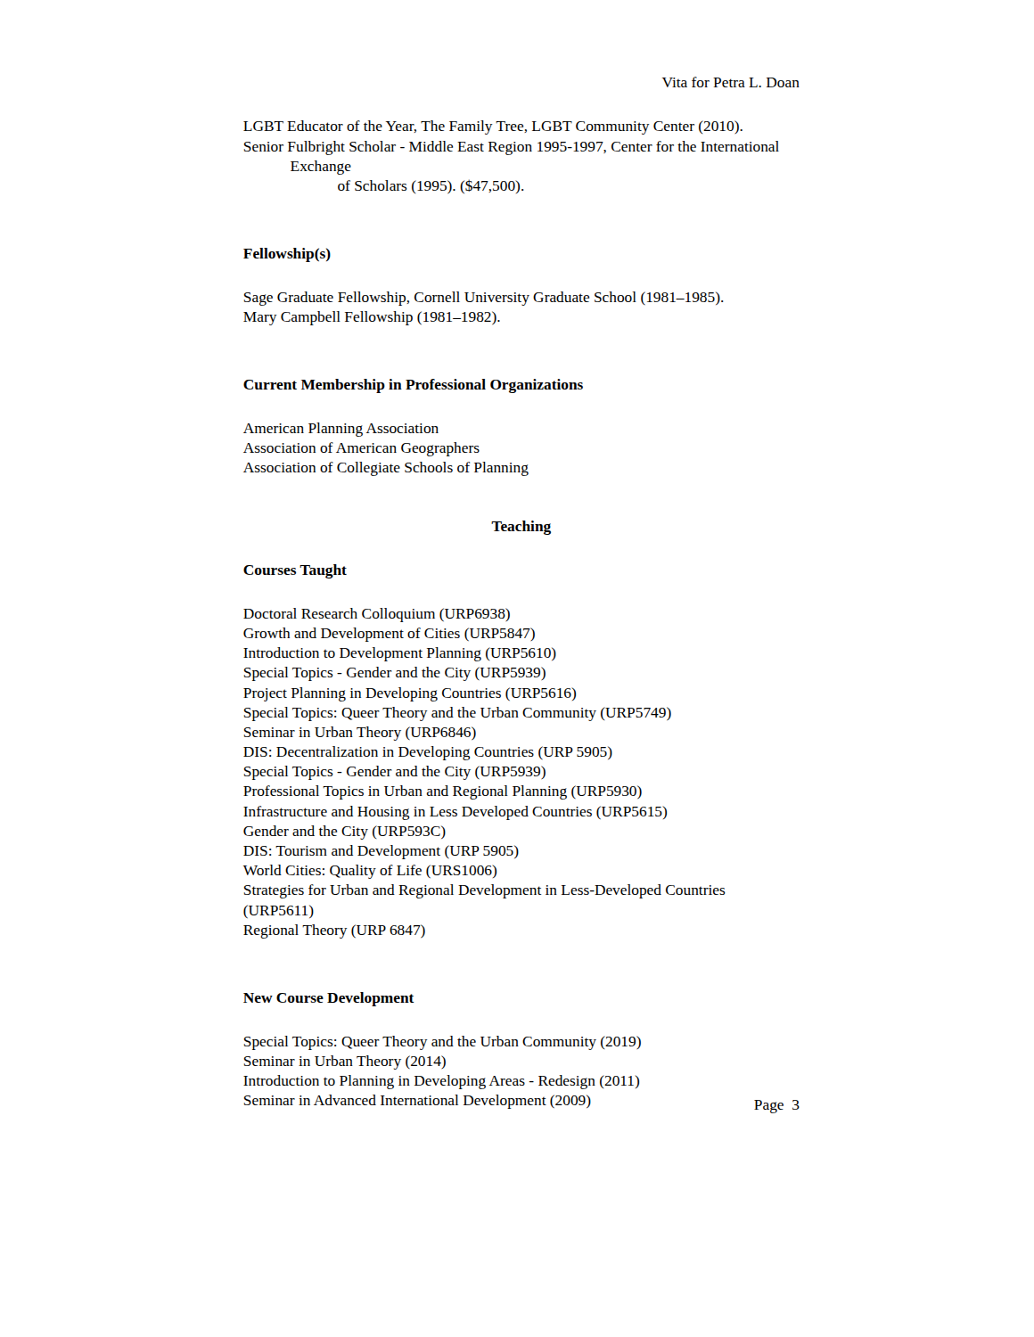Vita for Petra L. Doan
LGBT Educator of the Year, The Family Tree, LGBT Community Center (2010).
Senior Fulbright Scholar - Middle East Region 1995-1997, Center for the International Exchangeof Scholars (1995). ($47,500).
Fellowship(s)
Sage Graduate Fellowship, Cornell University Graduate School (1981–1985).
Mary Campbell Fellowship (1981–1982).
Current Membership in Professional Organizations
American Planning Association
Association of American Geographers
Association of Collegiate Schools of Planning
Teaching
Courses Taught
Doctoral Research Colloquium (URP6938)
Growth and Development of Cities (URP5847)
Introduction to Development Planning (URP5610)
Special Topics - Gender and the City (URP5939)
Project Planning in Developing Countries (URP5616)
Special Topics: Queer Theory and the Urban Community (URP5749)
Seminar in Urban Theory (URP6846)
DIS: Decentralization in Developing Countries (URP 5905)
Special Topics - Gender and the City (URP5939)
Professional Topics in Urban and Regional Planning (URP5930)
Infrastructure and Housing in Less Developed Countries (URP5615)
Gender and the City (URP593C)
DIS: Tourism and Development (URP 5905)
World Cities: Quality of Life (URS1006)
Strategies for Urban and Regional Development in Less-Developed Countries (URP5611)
Regional Theory (URP 6847)
New Course Development
Special Topics: Queer Theory and the Urban Community (2019)
Seminar in Urban Theory (2014)
Introduction to Planning in Developing Areas - Redesign (2011)
Seminar in Advanced International Development (2009)
Page 3